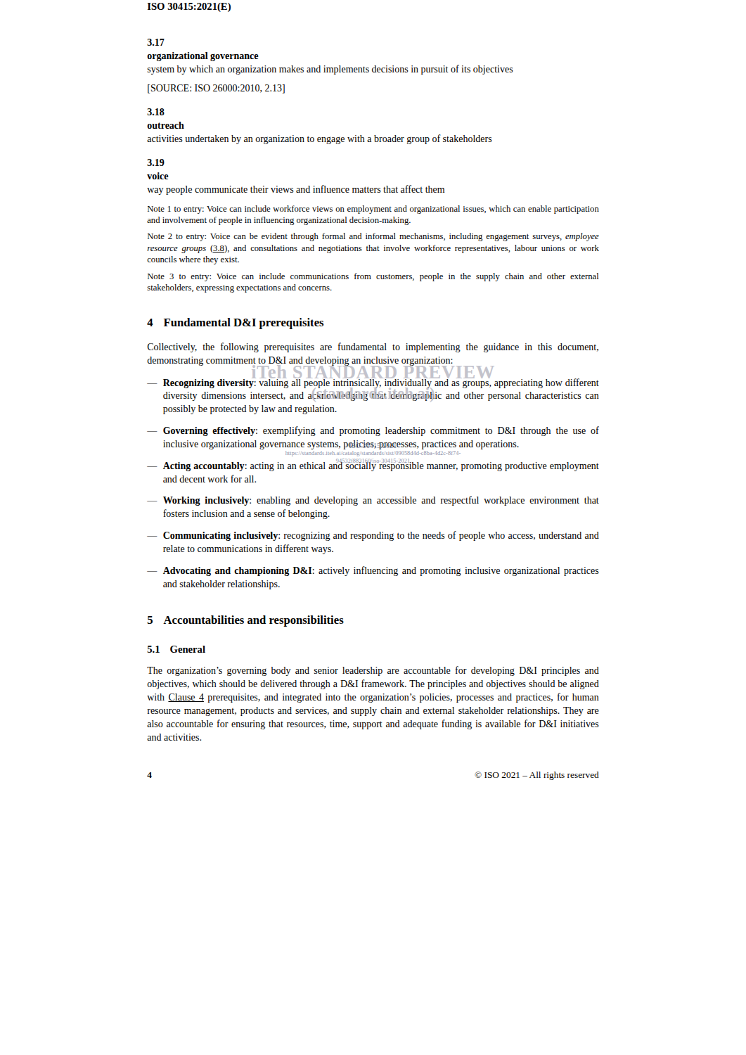ISO 30415:2021(E)
3.17
organizational governance
system by which an organization makes and implements decisions in pursuit of its objectives
[SOURCE: ISO 26000:2010, 2.13]
3.18
outreach
activities undertaken by an organization to engage with a broader group of stakeholders
3.19
voice
way people communicate their views and influence matters that affect them
Note 1 to entry: Voice can include workforce views on employment and organizational issues, which can enable participation and involvement of people in influencing organizational decision-making.
Note 2 to entry: Voice can be evident through formal and informal mechanisms, including engagement surveys, employee resource groups (3.8), and consultations and negotiations that involve workforce representatives, labour unions or work councils where they exist.
Note 3 to entry: Voice can include communications from customers, people in the supply chain and other external stakeholders, expressing expectations and concerns.
4 Fundamental D&I prerequisites
Collectively, the following prerequisites are fundamental to implementing the guidance in this document, demonstrating commitment to D&I and developing an inclusive organization:
Recognizing diversity: valuing all people intrinsically, individually and as groups, appreciating how different diversity dimensions intersect, and acknowledging that demographic and other personal characteristics can possibly be protected by law and regulation.
Governing effectively: exemplifying and promoting leadership commitment to D&I through the use of inclusive organizational governance systems, policies, processes, practices and operations.
Acting accountably: acting in an ethical and socially responsible manner, promoting productive employment and decent work for all.
Working inclusively: enabling and developing an accessible and respectful workplace environment that fosters inclusion and a sense of belonging.
Communicating inclusively: recognizing and responding to the needs of people who access, understand and relate to communications in different ways.
Advocating and championing D&I: actively influencing and promoting inclusive organizational practices and stakeholder relationships.
5 Accountabilities and responsibilities
5.1 General
The organization’s governing body and senior leadership are accountable for developing D&I principles and objectives, which should be delivered through a D&I framework. The principles and objectives should be aligned with Clause 4 prerequisites, and integrated into the organization’s policies, processes and practices, for human resource management, products and services, and supply chain and external stakeholder relationships. They are also accountable for ensuring that resources, time, support and adequate funding is available for D&I initiatives and activities.
iTeh STANDARD PREVIEW
(standards.iteh.ai)
ISO 30415:2021
https://standards.iteh.ai/catalog/standards/sist/09058d4d-c8ba-4d2c-8f74-
94532f883160/iso-30415-2021
4
© ISO 2021 – All rights reserved